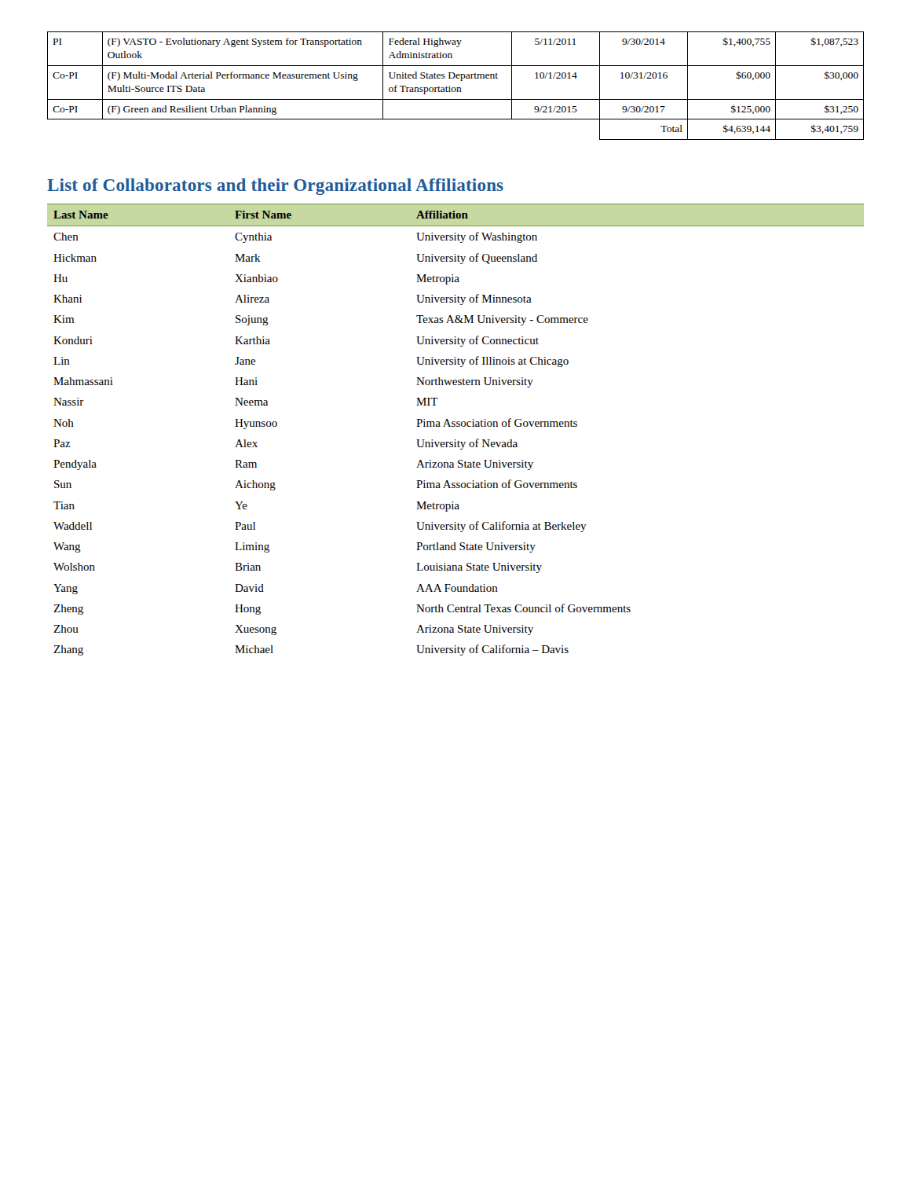| PI | (F) VASTO - Evolutionary Agent System for Transportation Outlook | Federal Highway Administration | 5/11/2011 | 9/30/2014 | $1,400,755 | $1,087,523 |
| Co-PI | (F) Multi-Modal Arterial Performance Measurement Using Multi-Source ITS Data | United States Department of Transportation | 10/1/2014 | 10/31/2016 | $60,000 | $30,000 |
| Co-PI | (F) Green and Resilient Urban Planning | | 9/21/2015 | 9/30/2017 | $125,000 | $31,250 |
| | Total | $4,639,144 | $3,401,759 |
List of Collaborators and their Organizational Affiliations
| Last Name | First Name | Affiliation |
| --- | --- | --- |
| Chen | Cynthia | University of Washington |
| Hickman | Mark | University of Queensland |
| Hu | Xianbiao | Metropia |
| Khani | Alireza | University of Minnesota |
| Kim | Sojung | Texas A&M University - Commerce |
| Konduri | Karthia | University of Connecticut |
| Lin | Jane | University of Illinois at Chicago |
| Mahmassani | Hani | Northwestern University |
| Nassir | Neema | MIT |
| Noh | Hyunsoo | Pima Association of Governments |
| Paz | Alex | University of Nevada |
| Pendyala | Ram | Arizona State University |
| Sun | Aichong | Pima Association of Governments |
| Tian | Ye | Metropia |
| Waddell | Paul | University of California at Berkeley |
| Wang | Liming | Portland State University |
| Wolshon | Brian | Louisiana State University |
| Yang | David | AAA Foundation |
| Zheng | Hong | North Central Texas Council of Governments |
| Zhou | Xuesong | Arizona State University |
| Zhang | Michael | University of California – Davis |